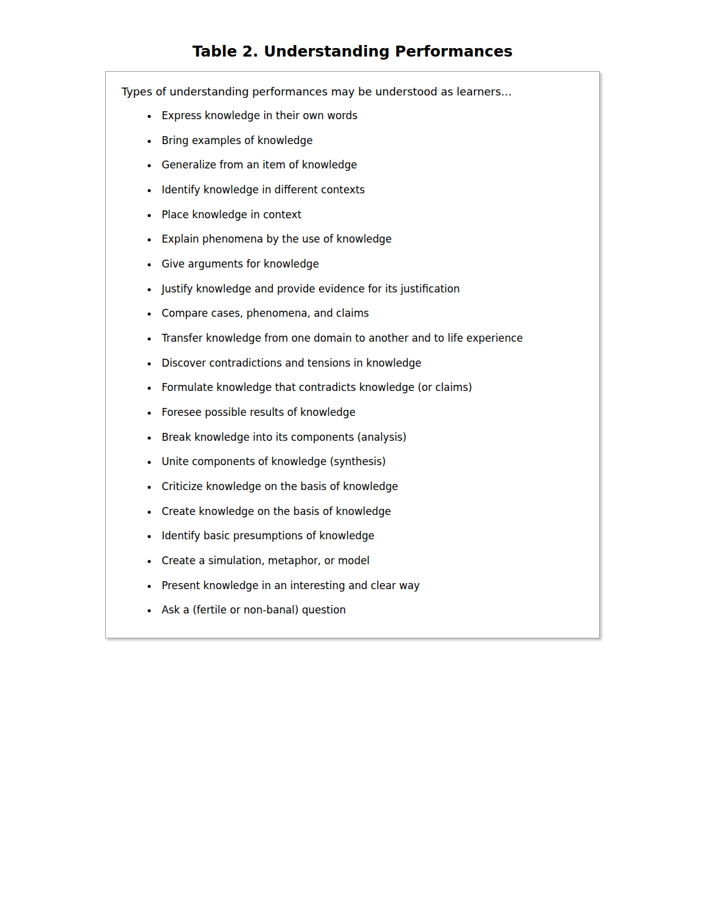Table 2. Understanding Performances
Types of understanding performances may be understood as learners…
Express knowledge in their own words
Bring examples of knowledge
Generalize from an item of knowledge
Identify knowledge in different contexts
Place knowledge in context
Explain phenomena by the use of knowledge
Give arguments for knowledge
Justify knowledge and provide evidence for its justification
Compare cases, phenomena, and claims
Transfer knowledge from one domain to another and to life experience
Discover contradictions and tensions in knowledge
Formulate knowledge that contradicts knowledge (or claims)
Foresee possible results of knowledge
Break knowledge into its components (analysis)
Unite components of knowledge (synthesis)
Criticize knowledge on the basis of knowledge
Create knowledge on the basis of knowledge
Identify basic presumptions of knowledge
Create a simulation, metaphor, or model
Present knowledge in an interesting and clear way
Ask a (fertile or non-banal) question